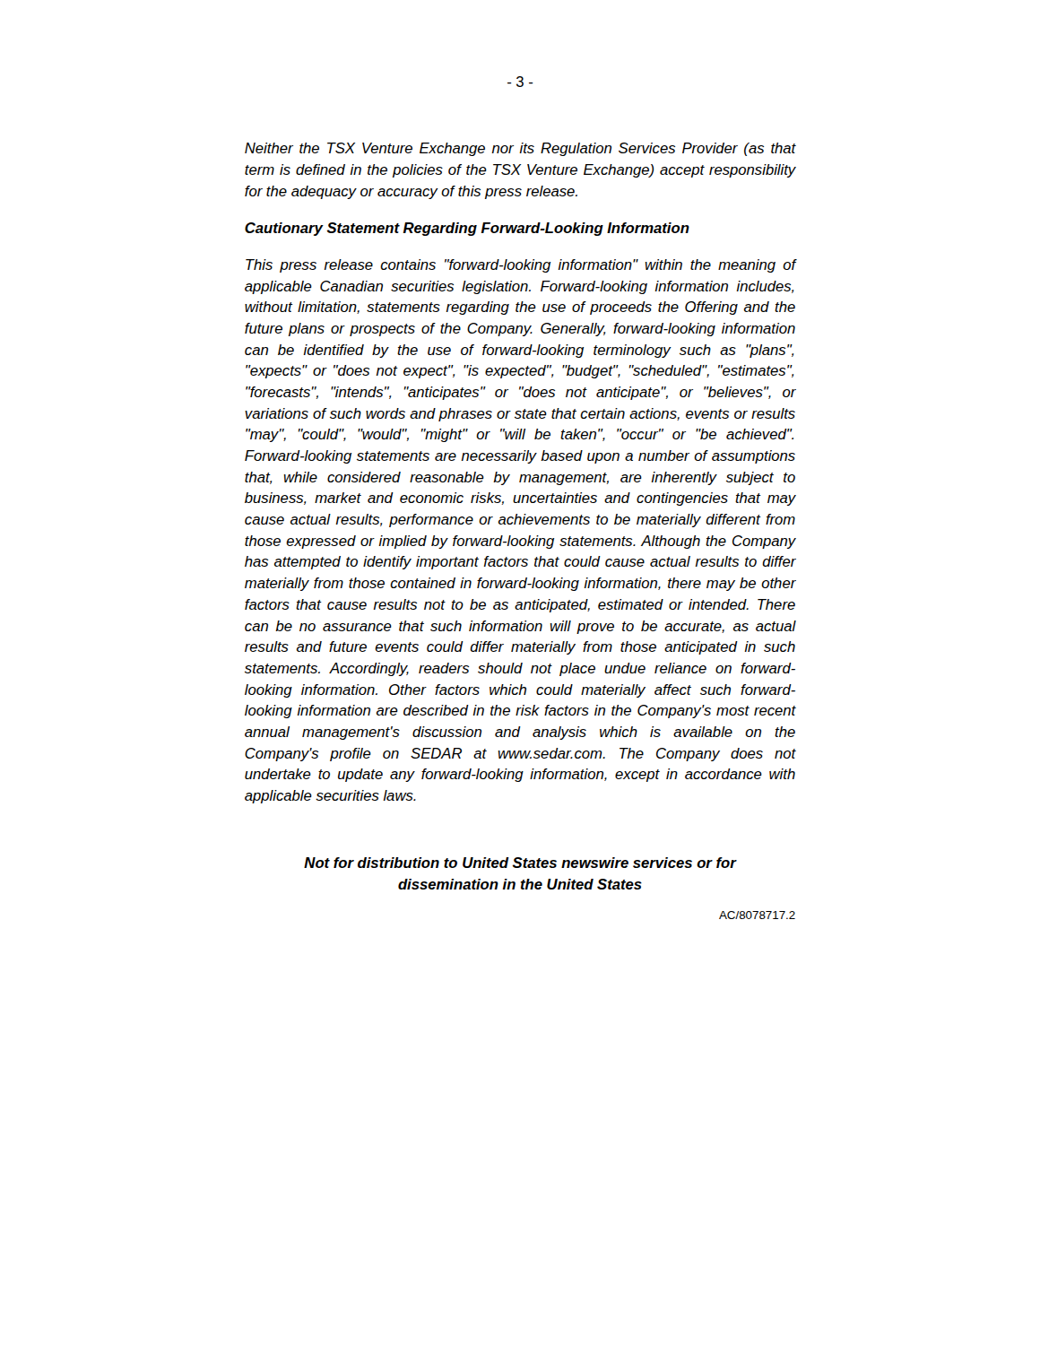- 3 -
Neither the TSX Venture Exchange nor its Regulation Services Provider (as that term is defined in the policies of the TSX Venture Exchange) accept responsibility for the adequacy or accuracy of this press release.
Cautionary Statement Regarding Forward-Looking Information
This press release contains "forward-looking information" within the meaning of applicable Canadian securities legislation. Forward-looking information includes, without limitation, statements regarding the use of proceeds the Offering and the future plans or prospects of the Company. Generally, forward-looking information can be identified by the use of forward-looking terminology such as "plans", "expects" or "does not expect", "is expected", "budget", "scheduled", "estimates", "forecasts", "intends", "anticipates" or "does not anticipate", or "believes", or variations of such words and phrases or state that certain actions, events or results "may", "could", "would", "might" or "will be taken", "occur" or "be achieved". Forward-looking statements are necessarily based upon a number of assumptions that, while considered reasonable by management, are inherently subject to business, market and economic risks, uncertainties and contingencies that may cause actual results, performance or achievements to be materially different from those expressed or implied by forward-looking statements. Although the Company has attempted to identify important factors that could cause actual results to differ materially from those contained in forward-looking information, there may be other factors that cause results not to be as anticipated, estimated or intended. There can be no assurance that such information will prove to be accurate, as actual results and future events could differ materially from those anticipated in such statements. Accordingly, readers should not place undue reliance on forward-looking information. Other factors which could materially affect such forward-looking information are described in the risk factors in the Company's most recent annual management's discussion and analysis which is available on the Company's profile on SEDAR at www.sedar.com. The Company does not undertake to update any forward-looking information, except in accordance with applicable securities laws.
Not for distribution to United States newswire services or for dissemination in the United States
AC/8078717.2